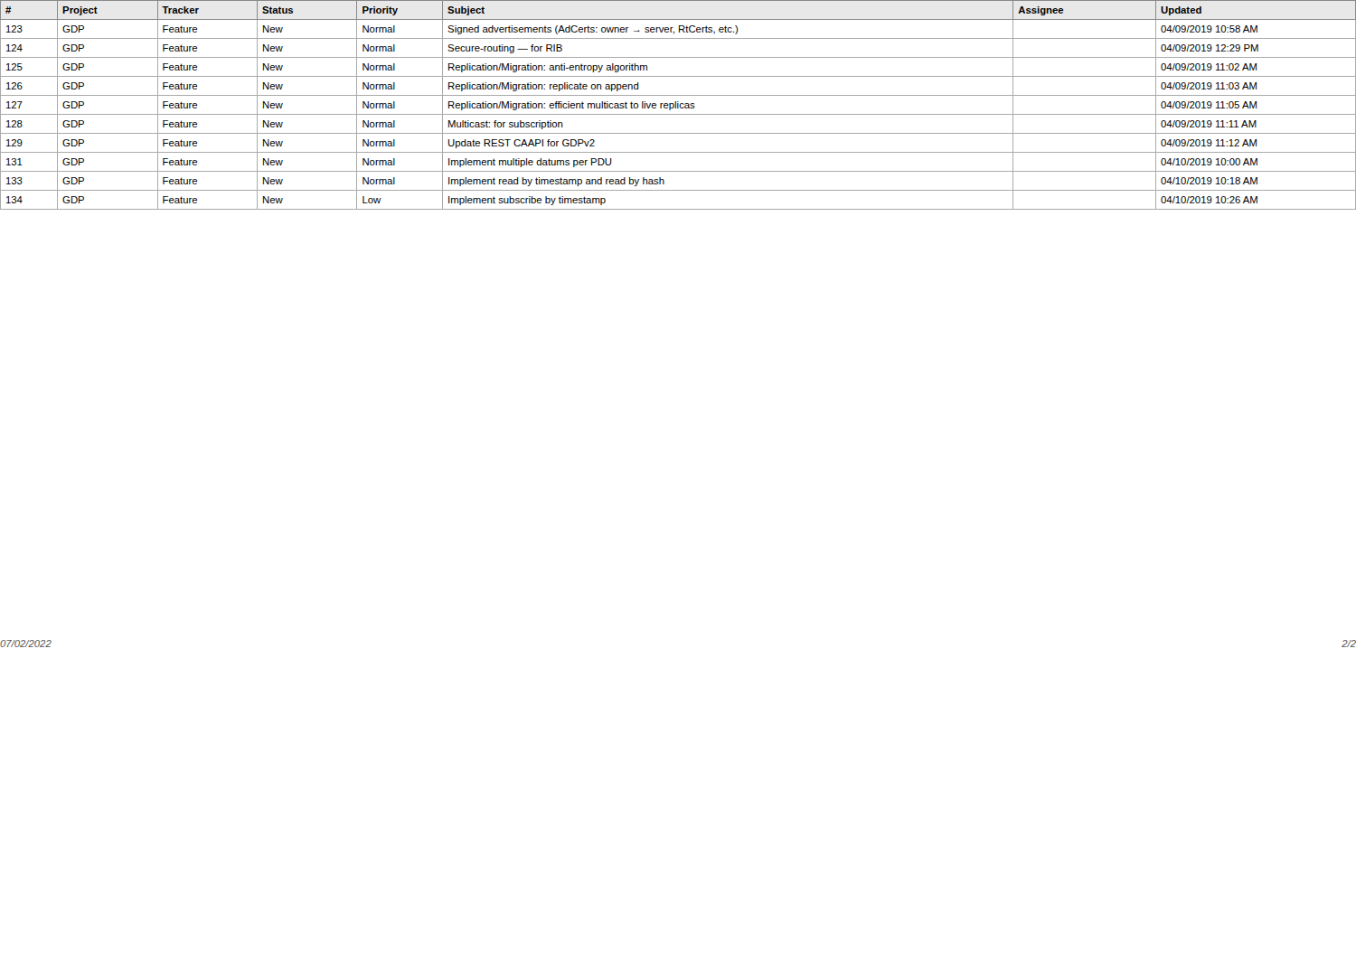| # | Project | Tracker | Status | Priority | Subject | Assignee | Updated |
| --- | --- | --- | --- | --- | --- | --- | --- |
| 123 | GDP | Feature | New | Normal | Signed advertisements (AdCerts: owner → server, RtCerts, etc.) | | 04/09/2019 10:58 AM |
| 124 | GDP | Feature | New | Normal | Secure-routing — for RIB | | 04/09/2019 12:29 PM |
| 125 | GDP | Feature | New | Normal | Replication/Migration: anti-entropy algorithm | | 04/09/2019 11:02 AM |
| 126 | GDP | Feature | New | Normal | Replication/Migration: replicate on append | | 04/09/2019 11:03 AM |
| 127 | GDP | Feature | New | Normal | Replication/Migration: efficient multicast to live replicas | | 04/09/2019 11:05 AM |
| 128 | GDP | Feature | New | Normal | Multicast: for subscription | | 04/09/2019 11:11 AM |
| 129 | GDP | Feature | New | Normal | Update REST CAAPI for GDPv2 | | 04/09/2019 11:12 AM |
| 131 | GDP | Feature | New | Normal | Implement multiple datums per PDU | | 04/10/2019 10:00 AM |
| 133 | GDP | Feature | New | Normal | Implement read by timestamp and read by hash | | 04/10/2019 10:18 AM |
| 134 | GDP | Feature | New | Low | Implement subscribe by timestamp | | 04/10/2019 10:26 AM |
07/02/2022 2/2